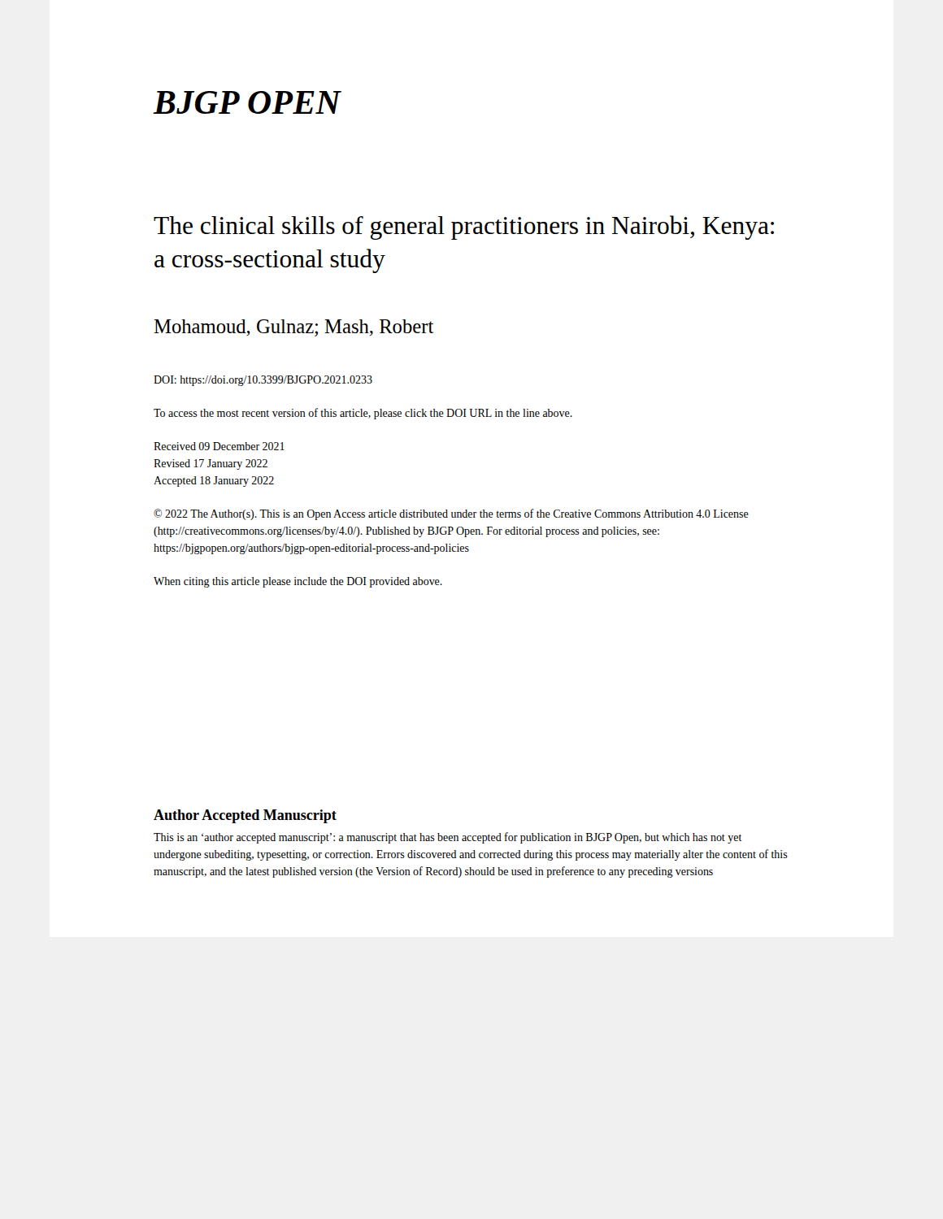BJGP OPEN
The clinical skills of general practitioners in Nairobi, Kenya: a cross-sectional study
Mohamoud, Gulnaz; Mash, Robert
DOI: https://doi.org/10.3399/BJGPO.2021.0233
To access the most recent version of this article, please click the DOI URL in the line above.
Received 09 December 2021
Revised 17 January 2022
Accepted 18 January 2022
© 2022 The Author(s). This is an Open Access article distributed under the terms of the Creative Commons Attribution 4.0 License (http://creativecommons.org/licenses/by/4.0/). Published by BJGP Open. For editorial process and policies, see: https://bjgpopen.org/authors/bjgp-open-editorial-process-and-policies
When citing this article please include the DOI provided above.
Author Accepted Manuscript
This is an ‘author accepted manuscript’: a manuscript that has been accepted for publication in BJGP Open, but which has not yet undergone subediting, typesetting, or correction. Errors discovered and corrected during this process may materially alter the content of this manuscript, and the latest published version (the Version of Record) should be used in preference to any preceding versions